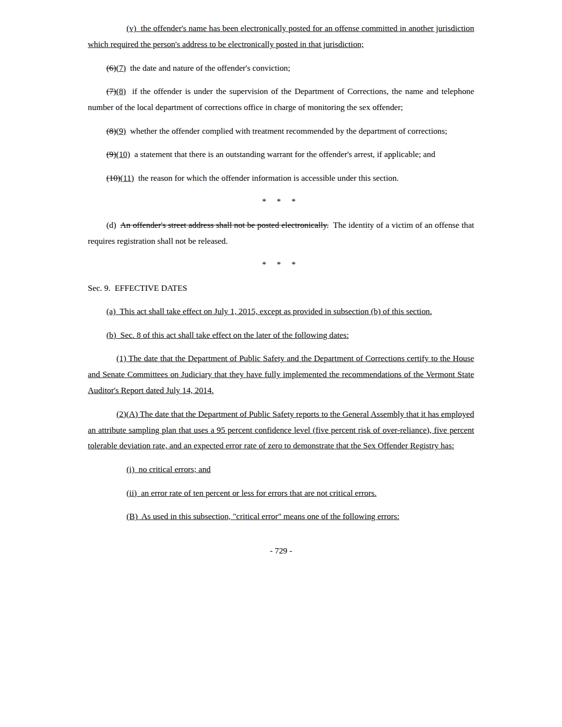(v) the offender's name has been electronically posted for an offense committed in another jurisdiction which required the person's address to be electronically posted in that jurisdiction;
(6)(7) the date and nature of the offender's conviction;
(7)(8) if the offender is under the supervision of the Department of Corrections, the name and telephone number of the local department of corrections office in charge of monitoring the sex offender;
(8)(9) whether the offender complied with treatment recommended by the department of corrections;
(9)(10) a statement that there is an outstanding warrant for the offender's arrest, if applicable; and
(10)(11) the reason for which the offender information is accessible under this section.
* * *
(d) An offender's street address shall not be posted electronically. The identity of a victim of an offense that requires registration shall not be released.
* * *
Sec. 9. EFFECTIVE DATES
(a) This act shall take effect on July 1, 2015, except as provided in subsection (b) of this section.
(b) Sec. 8 of this act shall take effect on the later of the following dates:
(1) The date that the Department of Public Safety and the Department of Corrections certify to the House and Senate Committees on Judiciary that they have fully implemented the recommendations of the Vermont State Auditor's Report dated July 14, 2014.
(2)(A) The date that the Department of Public Safety reports to the General Assembly that it has employed an attribute sampling plan that uses a 95 percent confidence level (five percent risk of over-reliance), five percent tolerable deviation rate, and an expected error rate of zero to demonstrate that the Sex Offender Registry has:
(i) no critical errors; and
(ii) an error rate of ten percent or less for errors that are not critical errors.
(B) As used in this subsection, "critical error" means one of the following errors:
- 729 -